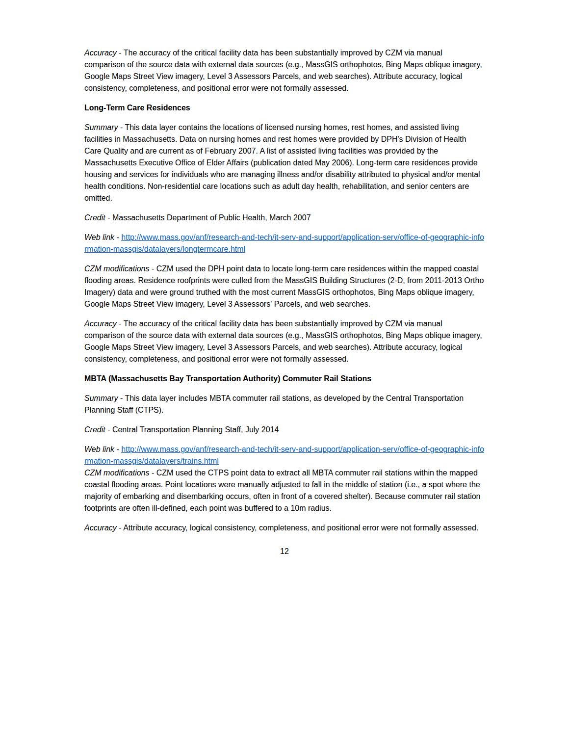Accuracy - The accuracy of the critical facility data has been substantially improved by CZM via manual comparison of the source data with external data sources (e.g., MassGIS orthophotos, Bing Maps oblique imagery, Google Maps Street View imagery, Level 3 Assessors Parcels, and web searches). Attribute accuracy, logical consistency, completeness, and positional error were not formally assessed.
Long-Term Care Residences
Summary - This data layer contains the locations of licensed nursing homes, rest homes, and assisted living facilities in Massachusetts. Data on nursing homes and rest homes were provided by DPH's Division of Health Care Quality and are current as of February 2007. A list of assisted living facilities was provided by the Massachusetts Executive Office of Elder Affairs (publication dated May 2006). Long-term care residences provide housing and services for individuals who are managing illness and/or disability attributed to physical and/or mental health conditions. Non-residential care locations such as adult day health, rehabilitation, and senior centers are omitted.
Credit - Massachusetts Department of Public Health, March 2007
Web link - http://www.mass.gov/anf/research-and-tech/it-serv-and-support/application-serv/office-of-geographic-information-massgis/datalayers/longtermcare.html
CZM modifications - CZM used the DPH point data to locate long-term care residences within the mapped coastal flooding areas. Residence roofprints were culled from the MassGIS Building Structures (2-D, from 2011-2013 Ortho Imagery) data and were ground truthed with the most current MassGIS orthophotos, Bing Maps oblique imagery, Google Maps Street View imagery, Level 3 Assessors' Parcels, and web searches.
Accuracy - The accuracy of the critical facility data has been substantially improved by CZM via manual comparison of the source data with external data sources (e.g., MassGIS orthophotos, Bing Maps oblique imagery, Google Maps Street View imagery, Level 3 Assessors Parcels, and web searches). Attribute accuracy, logical consistency, completeness, and positional error were not formally assessed.
MBTA (Massachusetts Bay Transportation Authority) Commuter Rail Stations
Summary - This data layer includes MBTA commuter rail stations, as developed by the Central Transportation Planning Staff (CTPS).
Credit - Central Transportation Planning Staff, July 2014
Web link - http://www.mass.gov/anf/research-and-tech/it-serv-and-support/application-serv/office-of-geographic-information-massgis/datalayers/trains.html
CZM modifications - CZM used the CTPS point data to extract all MBTA commuter rail stations within the mapped coastal flooding areas. Point locations were manually adjusted to fall in the middle of station (i.e., a spot where the majority of embarking and disembarking occurs, often in front of a covered shelter). Because commuter rail station footprints are often ill-defined, each point was buffered to a 10m radius.
Accuracy - Attribute accuracy, logical consistency, completeness, and positional error were not formally assessed.
12